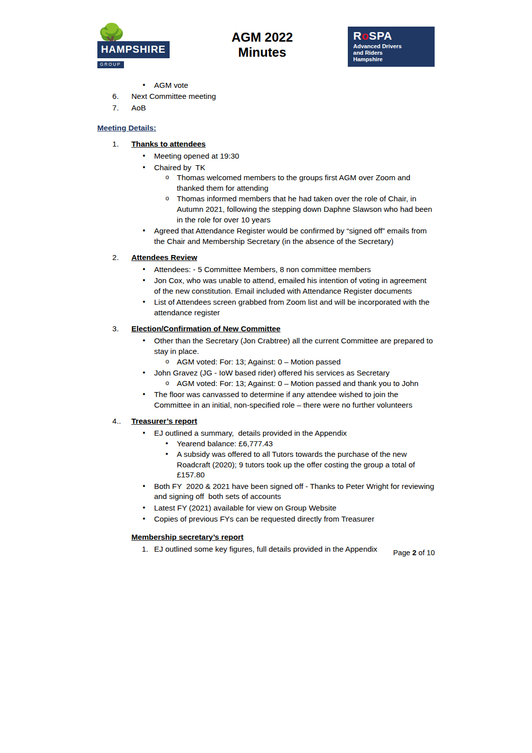🌳
HAMPSHIRE
GROUP
AGM 2022
Minutes
Ro SPA
Advanced Drivers
and Riders
Hampshire
AGM vote
6. Next Committee meeting
7. AoB
Meeting Details:
1. Thanks to attendees
Meeting opened at 19:30
Chaired by TK
Thomas welcomed members to the groups first AGM over Zoom and thanked them for attending
Thomas informed members that he had taken over the role of Chair, in Autumn 2021, following the stepping down Daphne Slawson who had been in the role for over 10 years
Agreed that Attendance Register would be confirmed by “signed off” emails from the Chair and Membership Secretary (in the absence of the Secretary)
2. Attendees Review
Attendees: - 5 Committee Members, 8 non committee members
Jon Cox, who was unable to attend, emailed his intention of voting in agreement of the new constitution. Email included with Attendance Register documents
List of Attendees screen grabbed from Zoom list and will be incorporated with the attendance register
3. Election/Confirmation of New Committee
Other than the Secretary (Jon Crabtree) all the current Committee are prepared to stay in place.
AGM voted: For: 13; Against: 0 – Motion passed
John Gravez (JG - IoW based rider) offered his services as Secretary
AGM voted: For: 13; Against: 0 – Motion passed and thank you to John
The floor was canvassed to determine if any attendee wished to join the Committee in an initial, non-specified role – there were no further volunteers
4.. Treasurer’s report
EJ outlined a summary, details provided in the Appendix
Yearend balance: £6,777.43
A subsidy was offered to all Tutors towards the purchase of the new Roadcraft (2020); 9 tutors took up the offer costing the group a total of £157.80
Both FY 2020 & 2021 have been signed off - Thanks to Peter Wright for reviewing and signing off both sets of accounts
Latest FY (2021) available for view on Group Website
Copies of previous FYs can be requested directly from Treasurer
Membership secretary’s report
EJ outlined some key figures, full details provided in the Appendix
Page 2 of 10